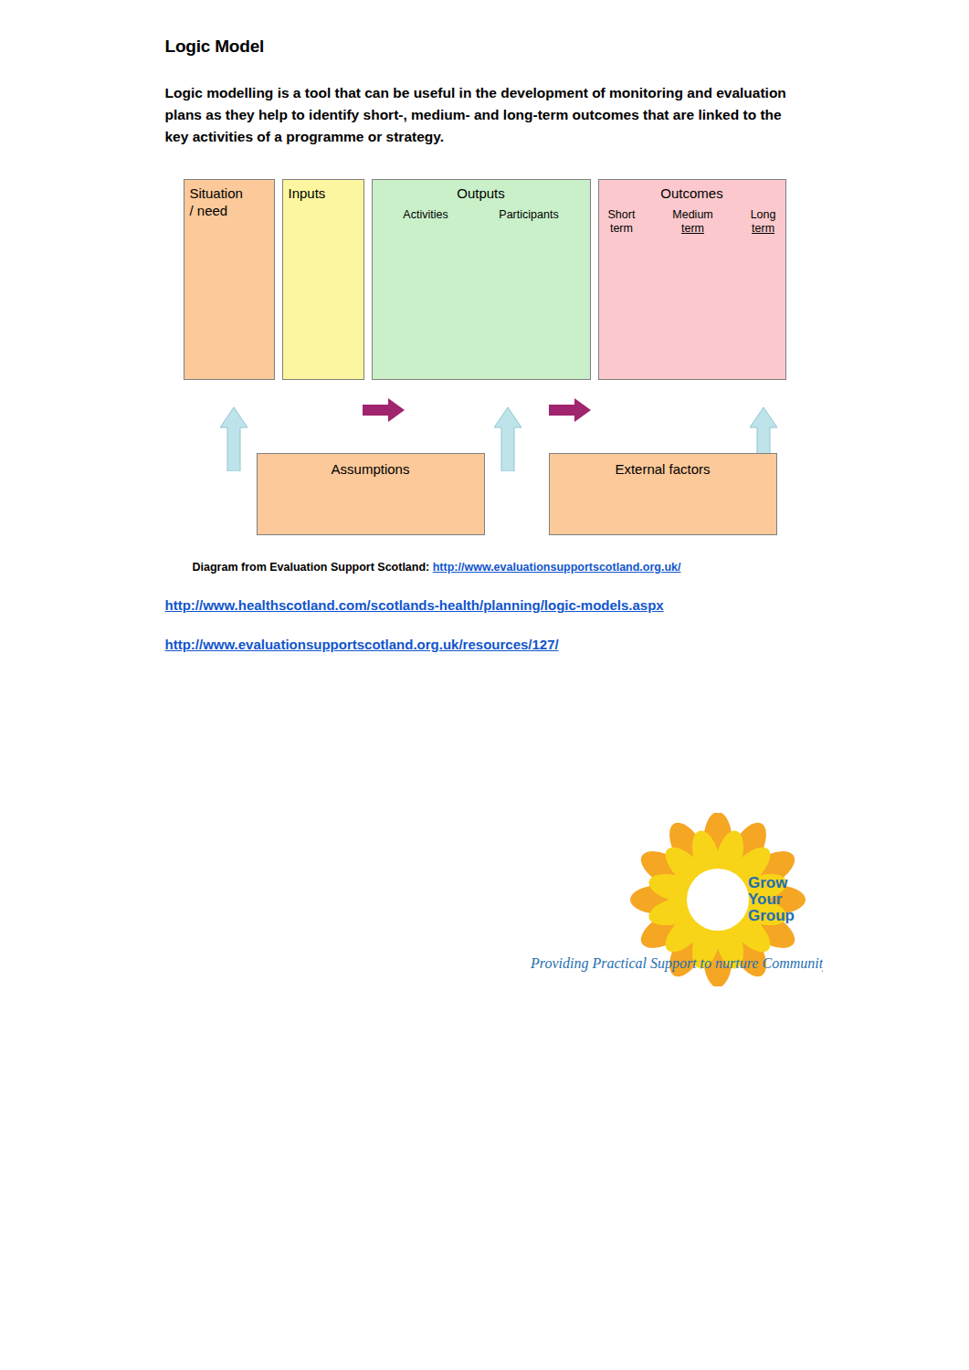Logic Model
Logic modelling is a tool that can be useful in the development of monitoring and evaluation plans as they help to identify short-, medium- and long-term outcomes that are linked to the key activities of a programme or strategy.
Situation
/ need
Inputs
Outputs
Activities Participants
Outcomes
Short
term Medium
term Long
term
Assumptions
External factors
Diagram from Evaluation Support Scotland: http://www.evaluationsupportscotland.org.uk/
http://www.healthscotland.com/scotlands-health/planning/logic-models.aspx
http://www.evaluationsupportscotland.org.uk/resources/127/
Grow Your Group Providing Practical Support to nurture Community Groups